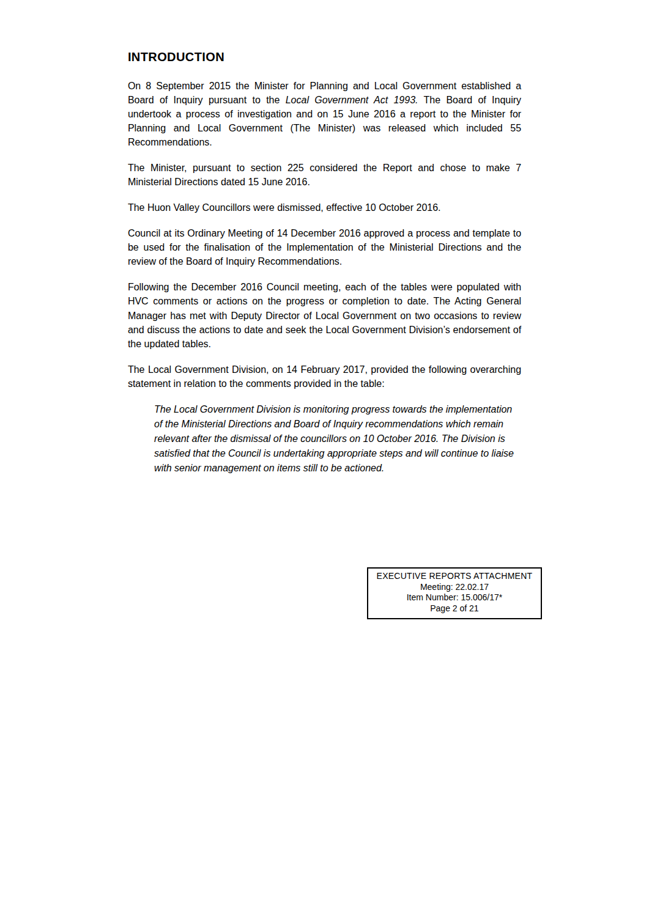INTRODUCTION
On 8 September 2015 the Minister for Planning and Local Government established a Board of Inquiry pursuant to the Local Government Act 1993. The Board of Inquiry undertook a process of investigation and on 15 June 2016 a report to the Minister for Planning and Local Government (The Minister) was released which included 55 Recommendations.
The Minister, pursuant to section 225 considered the Report and chose to make 7 Ministerial Directions dated 15 June 2016.
The Huon Valley Councillors were dismissed, effective 10 October 2016.
Council at its Ordinary Meeting of 14 December 2016 approved a process and template to be used for the finalisation of the Implementation of the Ministerial Directions and the review of the Board of Inquiry Recommendations.
Following the December 2016 Council meeting, each of the tables were populated with HVC comments or actions on the progress or completion to date. The Acting General Manager has met with Deputy Director of Local Government on two occasions to review and discuss the actions to date and seek the Local Government Division’s endorsement of the updated tables.
The Local Government Division, on 14 February 2017, provided the following overarching statement in relation to the comments provided in the table:
The Local Government Division is monitoring progress towards the implementation of the Ministerial Directions and Board of Inquiry recommendations which remain relevant after the dismissal of the councillors on 10 October 2016. The Division is satisfied that the Council is undertaking appropriate steps and will continue to liaise with senior management on items still to be actioned.
EXECUTIVE REPORTS ATTACHMENT
Meeting: 22.02.17
Item Number: 15.006/17*
Page 2 of 21